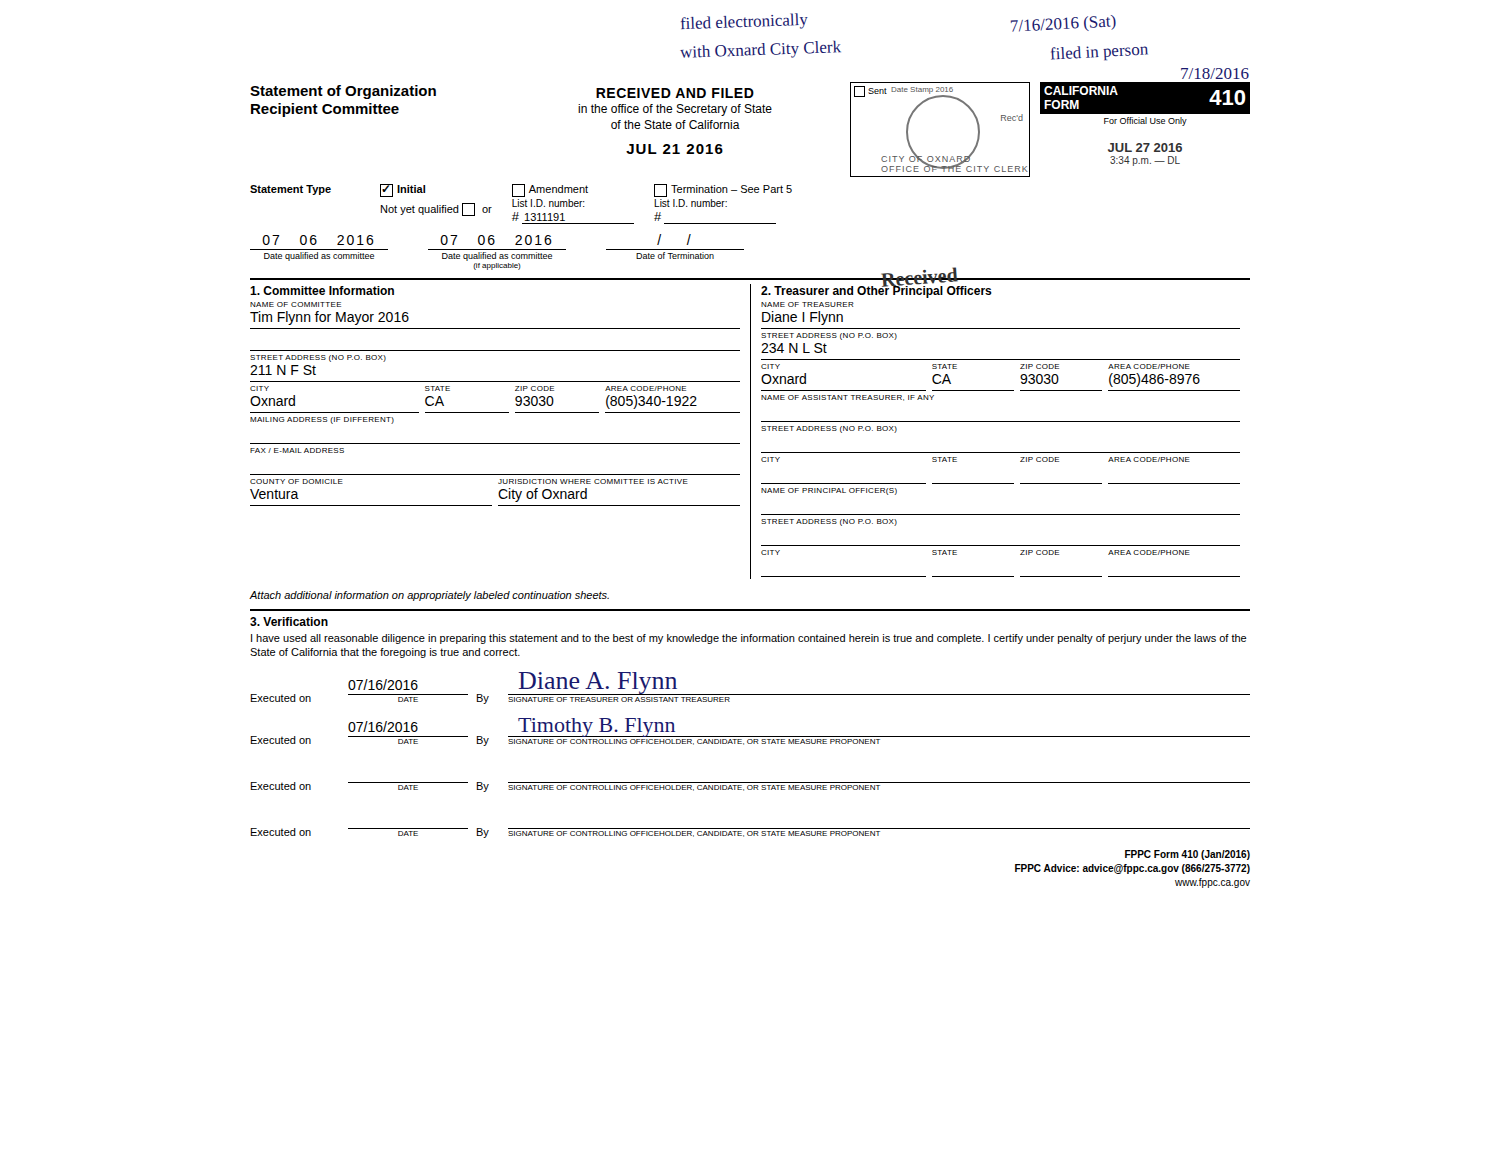filed electronically
7/16/2016 (Sat)
with Oxnard City Clerk
filed in person
7/18/2016
Statement of Organization
Recipient Committee
RECEIVED AND FILED
in the office of the Secretary of State
of the State of California
JUL 21 2016
Sent
Date Stamp 2016
Rec'd
CITY OF OXNARD
OFFICE OF THE CITY CLERK
CALIFORNIA
FORM 410
For Official Use Only
JUL 27 2016
3:34 p.m. — DL
Statement Type
Initial
Not yet qualified or
Amendment
List I.D. number:
# 1311191
Termination – See Part 5
List I.D. number:
#
07 06 2016
Date qualified as committee
07 06 2016
Date qualified as committee
(if applicable)
/ /
Date of Termination
1. Committee Information
Name of Committee
Tim Flynn for Mayor 2016
Street Address (No P.O. Box)
211 N F St
City
Oxnard
State
CA
Zip Code
93030
Area Code/Phone
(805)340-1922
Mailing Address (if different)
Fax / E-Mail Address
County of Domicile
Ventura
Jurisdiction Where Committee is Active
City of Oxnard
2. Treasurer and Other Principal Officers Received
Name of Treasurer
Diane I Flynn
Street Address (No P.O. Box)
234 N L St
City
Oxnard
State
CA
Zip Code
93030
Area Code/Phone
(805)486-8976
Name of Assistant Treasurer, if any
Street Address (No P.O. Box)
City
State
Zip Code
Area Code/Phone
Name of Principal Officer(s)
Street Address (No P.O. Box)
City
State
Zip Code
Area Code/Phone
Attach additional information on appropriately labeled continuation sheets.
3. Verification
I have used all reasonable diligence in preparing this statement and to the best of my knowledge the information contained herein is true and complete. I certify under penalty of perjury under the laws of the State of California that the foregoing is true and correct.
Executed on
07/16/2016
DATE
By
Diane A. Flynn
Signature of Treasurer or Assistant Treasurer
Executed on
07/16/2016
DATE
By
Timothy B. Flynn
Signature of Controlling Officeholder, Candidate, or State Measure Proponent
Executed on
DATE
By
Signature of Controlling Officeholder, Candidate, or State Measure Proponent
Executed on
DATE
By
Signature of Controlling Officeholder, Candidate, or State Measure Proponent
FPPC Form 410 (Jan/2016)
FPPC Advice: advice@fppc.ca.gov (866/275-3772)
www.fppc.ca.gov